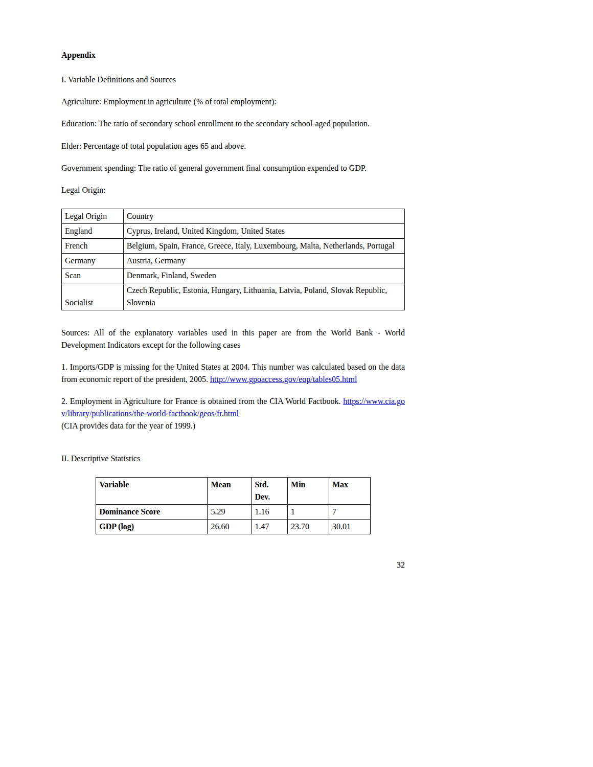Appendix
I. Variable Definitions and Sources
Agriculture: Employment in agriculture (% of total employment):
Education: The ratio of secondary school enrollment to the secondary school-aged population.
Elder: Percentage of total population ages 65 and above.
Government spending: The ratio of general government final consumption expended to GDP.
Legal Origin:
| Legal Origin | Country |
| England | Cyprus, Ireland, United Kingdom, United States |
| French | Belgium, Spain, France, Greece, Italy, Luxembourg, Malta, Netherlands, Portugal |
| Germany | Austria, Germany |
| Scan | Denmark, Finland, Sweden |
| Socialist | Czech Republic, Estonia, Hungary, Lithuania, Latvia, Poland, Slovak Republic, Slovenia |
Sources: All of the explanatory variables used in this paper are from the World Bank - World Development Indicators except for the following cases
1. Imports/GDP is missing for the United States at 2004. This number was calculated based on the data from economic report of the president, 2005. http://www.gpoaccess.gov/eop/tables05.html
2. Employment in Agriculture for France is obtained from the CIA World Factbook. https://www.cia.gov/library/publications/the-world-factbook/geos/fr.html
(CIA provides data for the year of 1999.)
II. Descriptive Statistics
| Variable | Mean | Std. Dev. | Min | Max |
| --- | --- | --- | --- | --- |
| Dominance Score | 5.29 | 1.16 | 1 | 7 |
| GDP (log) | 26.60 | 1.47 | 23.70 | 30.01 |
32